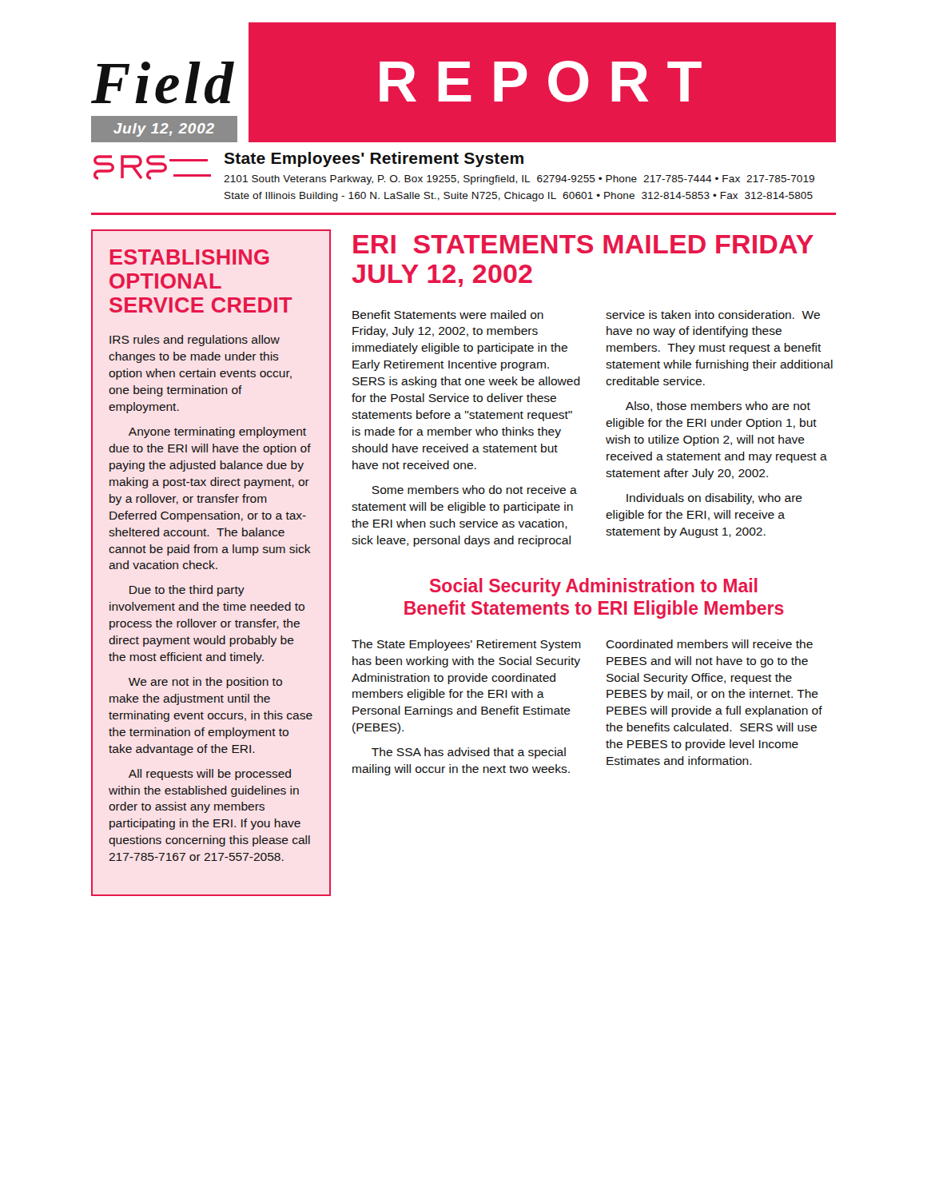Field
July 12, 2002
REPORT
SRS
State Employees' Retirement System
2101 South Veterans Parkway, P. O. Box 19255, Springfield, IL 62794-9255 • Phone 217-785-7444 • Fax 217-785-7019
State of Illinois Building - 160 N. LaSalle St., Suite N725, Chicago IL 60601 • Phone 312-814-5853 • Fax 312-814-5805
ESTABLISHING OPTIONAL SERVICE CREDIT
IRS rules and regulations allow changes to be made under this option when certain events occur, one being termination of employment.
Anyone terminating employment due to the ERI will have the option of paying the adjusted balance due by making a post-tax direct payment, or by a rollover, or transfer from Deferred Compensation, or to a tax-sheltered account. The balance cannot be paid from a lump sum sick and vacation check.
Due to the third party involvement and the time needed to process the rollover or transfer, the direct payment would probably be the most efficient and timely.
We are not in the position to make the adjustment until the terminating event occurs, in this case the termination of employment to take advantage of the ERI.
All requests will be processed within the established guidelines in order to assist any members participating in the ERI. If you have questions concerning this please call 217-785-7167 or 217-557-2058.
ERI STATEMENTS MAILED FRIDAY JULY 12, 2002
Benefit Statements were mailed on Friday, July 12, 2002, to members immediately eligible to participate in the Early Retirement Incentive program. SERS is asking that one week be allowed for the Postal Service to deliver these statements before a "statement request" is made for a member who thinks they should have received a statement but have not received one.
Some members who do not receive a statement will be eligible to participate in the ERI when such service as vacation, sick leave, personal days and reciprocal service is taken into consideration. We have no way of identifying these members. They must request a benefit statement while furnishing their additional creditable service.
Also, those members who are not eligible for the ERI under Option 1, but wish to utilize Option 2, will not have received a statement and may request a statement after July 20, 2002.
Individuals on disability, who are eligible for the ERI, will receive a statement by August 1, 2002.
Social Security Administration to Mail
Benefit Statements to ERI Eligible Members
The State Employees' Retirement System has been working with the Social Security Administration to provide coordinated members eligible for the ERI with a Personal Earnings and Benefit Estimate (PEBES).
The SSA has advised that a special mailing will occur in the next two weeks. Coordinated members will receive the PEBES and will not have to go to the Social Security Office, request the PEBES by mail, or on the internet. The PEBES will provide a full explanation of the benefits calculated. SERS will use the PEBES to provide level Income Estimates and information.